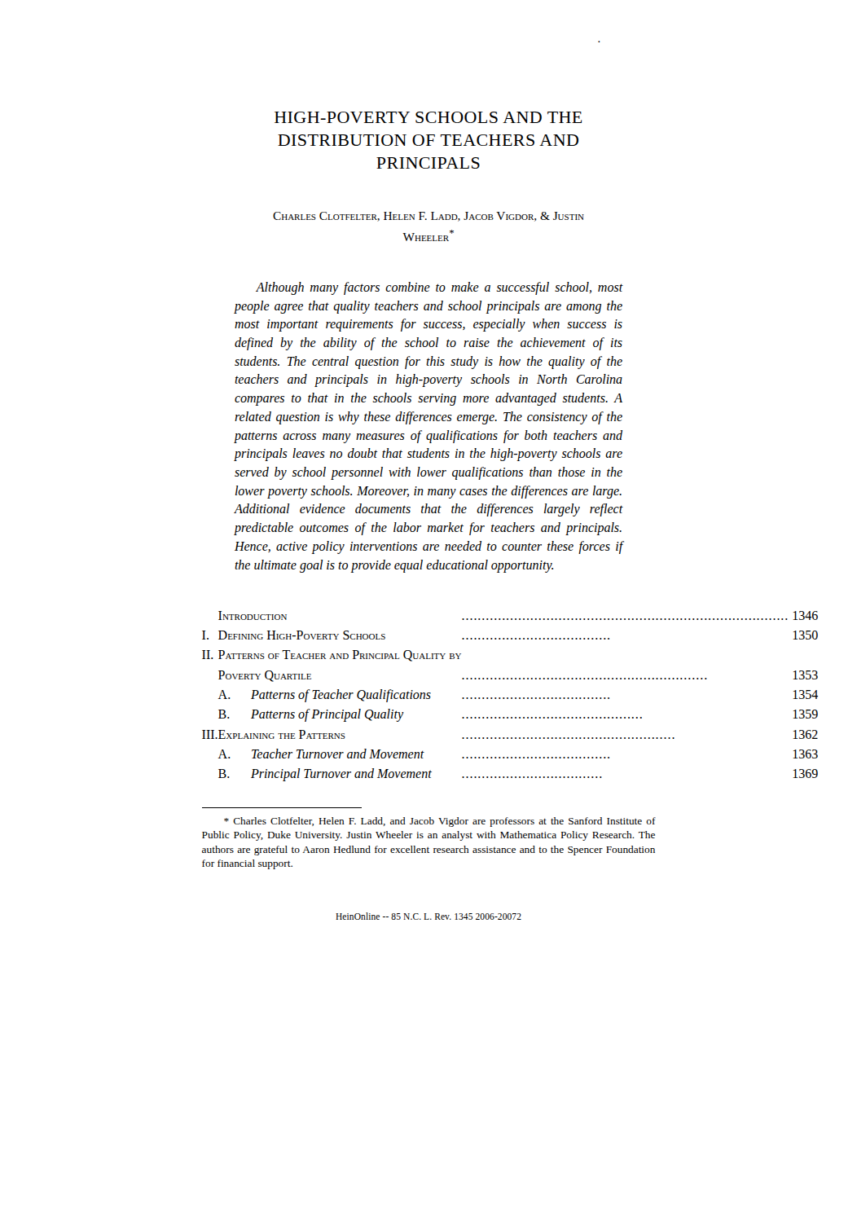.
High-Poverty Schools and the
Distribution of Teachers and
Principals
Charles Clotfelter, Helen F. Ladd, Jacob Vigdor, & Justin
Wheeler*
Although many factors combine to make a successful school, most people agree that quality teachers and school principals are among the most important requirements for success, especially when success is defined by the ability of the school to raise the achievement of its students. The central question for this study is how the quality of the teachers and principals in high-poverty schools in North Carolina compares to that in the schools serving more advantaged students. A related question is why these differences emerge. The consistency of the patterns across many measures of qualifications for both teachers and principals leaves no doubt that students in the high-poverty schools are served by school personnel with lower qualifications than those in the lower poverty schools. Moreover, in many cases the differences are large. Additional evidence documents that the differences largely reflect predictable outcomes of the labor market for teachers and principals. Hence, active policy interventions are needed to counter these forces if the ultimate goal is to provide equal educational opportunity.
| | Introduction | ................................................................................. | 1346 |
| I. | Defining High-Poverty Schools | ..................................... | 1350 |
| II. | Patterns of Teacher and Principal Quality by | | |
| | Poverty Quartile | ............................................................. | 1353 |
| | A. | Patterns of Teacher Qualifications | ..................................... | 1354 |
| | B. | Patterns of Principal Quality | ............................................. | 1359 |
| III. | Explaining the Patterns | ..................................................... | 1362 |
| | A. | Teacher Turnover and Movement | ..................................... | 1363 |
| | B. | Principal Turnover and Movement | ................................... | 1369 |
* Charles Clotfelter, Helen F. Ladd, and Jacob Vigdor are professors at the Sanford Institute of Public Policy, Duke University. Justin Wheeler is an analyst with Mathematica Policy Research. The authors are grateful to Aaron Hedlund for excellent research assistance and to the Spencer Foundation for financial support.
HeinOnline -- 85 N.C. L. Rev. 1345 2006-20072